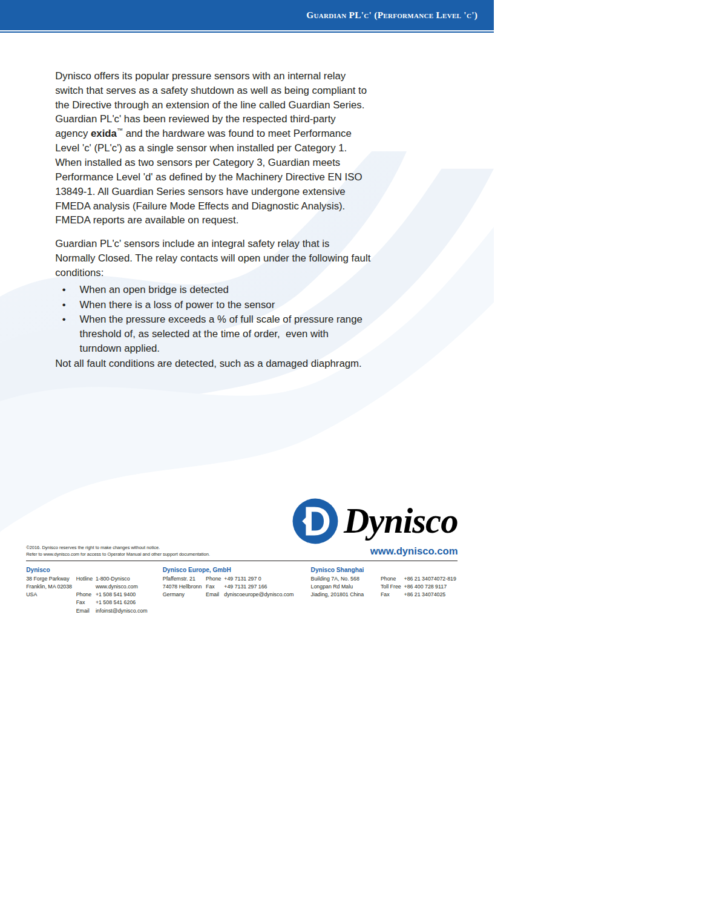Guardian PL'c' (Performance Level 'c')
Dynisco offers its popular pressure sensors with an internal relay switch that serves as a safety shutdown as well as being compliant to the Directive through an extension of the line called Guardian Series. Guardian PL'c' has been reviewed by the respected third-party agency exida™ and the hardware was found to meet Performance Level 'c' (PL'c') as a single sensor when installed per Category 1. When installed as two sensors per Category 3, Guardian meets Performance Level 'd' as defined by the Machinery Directive EN ISO 13849-1. All Guardian Series sensors have undergone extensive FMEDA analysis (Failure Mode Effects and Diagnostic Analysis). FMEDA reports are available on request.
Guardian PL'c' sensors include an integral safety relay that is Normally Closed. The relay contacts will open under the following fault conditions:
When an open bridge is detected
When there is a loss of power to the sensor
When the pressure exceeds a % of full scale of pressure range threshold of, as selected at the time of order, even with turndown applied.
Not all fault conditions are detected, such as a damaged diaphragm.
Dynisco
©2016. Dynisco reserves the right to make changes without notice.
Refer to www.dynisco.com for access to Operator Manual and other support documentation.
www.dynisco.com
Dynisco
| 38 Forge Parkway | Hotline | 1-800-Dynisco |
| Franklin, MA 02038 | | www.dynisco.com |
| USA | Phone | +1 508 541 9400 |
| | Fax | +1 508 541 6206 |
| | Email | infoinst@dynisco.com |
Dynisco Europe, GmbH
| Pfaffemstr. 21 | Phone | +49 7131 297 0 |
| 74078 Hellbronn | Fax | +49 7131 297 166 |
| Germany | Email | dyniscoeurope@dynisco.com |
Dynisco Shanghai
| Building 7A, No. 568 |
| Longpan Rd Malu |
| Jiading, 201801 China |
| Phone | +86 21 34074072-819 |
| Toll Free | +86 400 728 9117 |
| Fax | +86 21 34074025 |